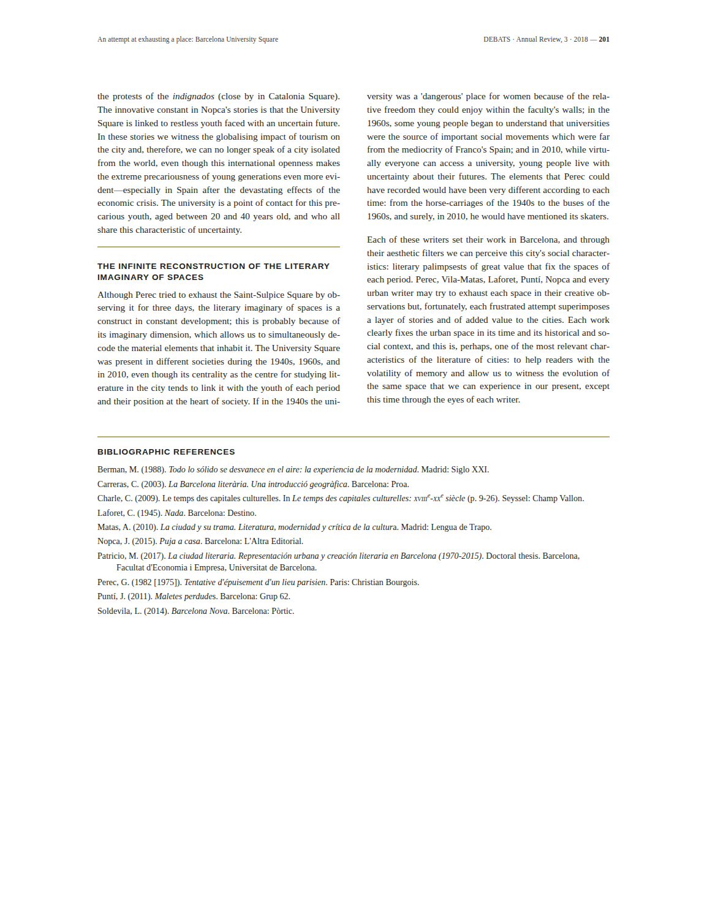An attempt at exhausting a place: Barcelona University Square
DEBATS · Annual Review, 3 · 2018 — 201
the protests of the indignados (close by in Catalonia Square). The innovative constant in Nopca's stories is that the University Square is linked to restless youth faced with an uncertain future. In these stories we witness the globalising impact of tourism on the city and, therefore, we can no longer speak of a city isolated from the world, even though this international openness makes the extreme precariousness of young generations even more evident—especially in Spain after the devastating effects of the economic crisis. The university is a point of contact for this precarious youth, aged between 20 and 40 years old, and who all share this characteristic of uncertainty.
The infinite reconstruction of the literary imaginary of spaces
Although Perec tried to exhaust the Saint-Sulpice Square by observing it for three days, the literary imaginary of spaces is a construct in constant development; this is probably because of its imaginary dimension, which allows us to simultaneously decode the material elements that inhabit it. The University Square was present in different societies during the 1940s, 1960s, and in 2010, even though its centrality as the centre for studying literature in the city tends to link it with the youth of each period and their position at the heart of society. If in the 1940s the university was a 'dangerous' place for women because of the relative freedom they could enjoy within the faculty's walls; in the 1960s, some young people began to understand that universities were the source of important social movements which were far from the mediocrity of Franco's Spain; and in 2010, while virtually everyone can access a university, young people live with uncertainty about their futures. The elements that Perec could have recorded would have been very different according to each time: from the horse-carriages of the 1940s to the buses of the 1960s, and surely, in 2010, he would have mentioned its skaters.
Each of these writers set their work in Barcelona, and through their aesthetic filters we can perceive this city's social characteristics: literary palimpsests of great value that fix the spaces of each period. Perec, Vila-Matas, Laforet, Puntí, Nopca and every urban writer may try to exhaust each space in their creative observations but, fortunately, each frustrated attempt superimposes a layer of stories and of added value to the cities. Each work clearly fixes the urban space in its time and its historical and social context, and this is, perhaps, one of the most relevant characteristics of the literature of cities: to help readers with the volatility of memory and allow us to witness the evolution of the same space that we can experience in our present, except this time through the eyes of each writer.
Bibliographic references
Berman, M. (1988). Todo lo sólido se desvanece en el aire: la experiencia de la modernidad. Madrid: Siglo XXI.
Carreras, C. (2003). La Barcelona literària. Una introducció geogràfica. Barcelona: Proa.
Charle, C. (2009). Le temps des capitales culturelles. In Le temps des capitales culturelles: xviiie-xxe siècle (p. 9-26). Seyssel: Champ Vallon.
Laforet, C. (1945). Nada. Barcelona: Destino.
Matas, A. (2010). La ciudad y su trama. Literatura, modernidad y crítica de la cultura. Madrid: Lengua de Trapo.
Nopca, J. (2015). Puja a casa. Barcelona: L'Altra Editorial.
Patricio, M. (2017). La ciudad literaria. Representación urbana y creación literaria en Barcelona (1970-2015). Doctoral thesis. Barcelona, Facultat d'Economia i Empresa, Universitat de Barcelona.
Perec, G. (1982 [1975]). Tentative d'épuisement d'un lieu parisien. Paris: Christian Bourgois.
Puntí, J. (2011). Maletes perdudes. Barcelona: Grup 62.
Soldevila, L. (2014). Barcelona Nova. Barcelona: Pòrtic.